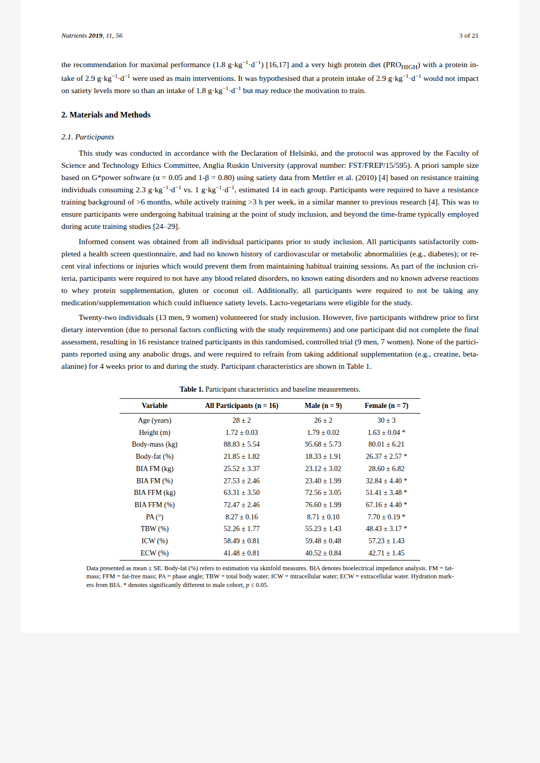Nutrients 2019, 11, 56 3 of 21
the recommendation for maximal performance (1.8 g·kg−1·d−1) [16,17] and a very high protein diet (PROHIGH) with a protein intake of 2.9 g·kg−1·d−1 were used as main interventions. It was hypothesised that a protein intake of 2.9 g·kg−1·d−1 would not impact on satiety levels more so than an intake of 1.8 g·kg−1·d−1 but may reduce the motivation to train.
2. Materials and Methods
2.1. Participants
This study was conducted in accordance with the Declaration of Helsinki, and the protocol was approved by the Faculty of Science and Technology Ethics Committee, Anglia Ruskin University (approval number: FST/FREP/15/595). A priori sample size based on G*power software (α = 0.05 and 1-β = 0.80) using satiety data from Mettler et al. (2010) [4] based on resistance training individuals consuming 2.3 g·kg−1·d−1 vs. 1 g·kg−1·d−1, estimated 14 in each group. Participants were required to have a resistance training background of >6 months, while actively training >3 h per week, in a similar manner to previous research [4]. This was to ensure participants were undergoing habitual training at the point of study inclusion, and beyond the time-frame typically employed during acute training studies [24–29].
Informed consent was obtained from all individual participants prior to study inclusion. All participants satisfactorily completed a health screen questionnaire, and had no known history of cardiovascular or metabolic abnormalities (e.g., diabetes); or recent viral infections or injuries which would prevent them from maintaining habitual training sessions. As part of the inclusion criteria, participants were required to not have any blood related disorders, no known eating disorders and no known adverse reactions to whey protein supplementation, gluten or coconut oil. Additionally, all participants were required to not be taking any medication/supplementation which could influence satiety levels. Lacto-vegetarians were eligible for the study.
Twenty-two individuals (13 men, 9 women) volunteered for study inclusion. However, five participants withdrew prior to first dietary intervention (due to personal factors conflicting with the study requirements) and one participant did not complete the final assessment, resulting in 16 resistance trained participants in this randomised, controlled trial (9 men, 7 women). None of the participants reported using any anabolic drugs, and were required to refrain from taking additional supplementation (e.g., creatine, beta-alanine) for 4 weeks prior to and during the study. Participant characteristics are shown in Table 1.
Table 1. Participant characteristics and baseline measurements.
| Variable | All Participants (n = 16) | Male (n = 9) | Female (n = 7) |
| --- | --- | --- | --- |
| Age (years) | 28 ± 2 | 26 ± 2 | 30 ± 3 |
| Height (m) | 1.72 ± 0.03 | 1.79 ± 0.02 | 1.63 ± 0.04 * |
| Body-mass (kg) | 88.83 ± 5.54 | 95.68 ± 5.73 | 80.01 ± 6.21 |
| Body-fat (%) | 21.85 ± 1.82 | 18.33 ± 1.91 | 26.37 ± 2.57 * |
| BIA FM (kg) | 25.52 ± 3.37 | 23.12 ± 3.02 | 28.60 ± 6.82 |
| BIA FM (%) | 27.53 ± 2.46 | 23.40 ± 1.99 | 32.84 ± 4.40 * |
| BIA FFM (kg) | 63.31 ± 3.50 | 72.56 ± 3.05 | 51.41 ± 3.48 * |
| BIA FFM (%) | 72.47 ± 2.46 | 76.60 ± 1.99 | 67.16 ± 4.40 * |
| PA (°) | 8.27 ± 0.16 | 8.71 ± 0.10 | 7.70 ± 0.19 * |
| TBW (%) | 52.26 ± 1.77 | 55.23 ± 1.43 | 48.43 ± 3.17 * |
| ICW (%) | 58.49 ± 0.81 | 59.48 ± 0.48 | 57.23 ± 1.43 |
| ECW (%) | 41.48 ± 0.81 | 40.52 ± 0.84 | 42.71 ± 1.45 |
Data presented as mean ± SE. Body-fat (%) refers to estimation via skinfold measures. BIA denotes bioelectrical impedance analysis. FM = fat-mass; FFM = fat-free mass; PA = phase angle; TBW = total body water; ICW = intracellular water; ECW = extracellular water. Hydration markers from BIA. * denotes significantly different to male cohort, p ≤ 0.05.